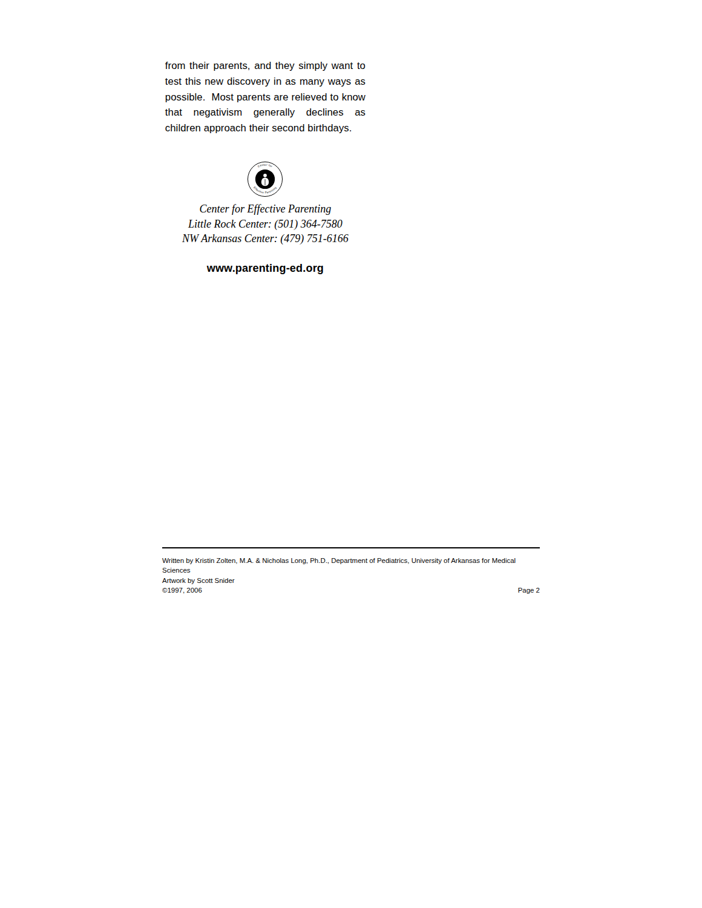from their parents, and they simply want to test this new discovery in as many ways as possible. Most parents are relieved to know that negativism generally declines as children approach their second birthdays.
Center for Effective Parenting
Center for Effective Parenting Little Rock Center: (501) 364-7580 NW Arkansas Center: (479) 751-6166
www.parenting-ed.org
Written by Kristin Zolten, M.A. & Nicholas Long, Ph.D., Department of Pediatrics, University of Arkansas for Medical Sciences
Artwork by Scott Snider
©1997, 2006 Page 2